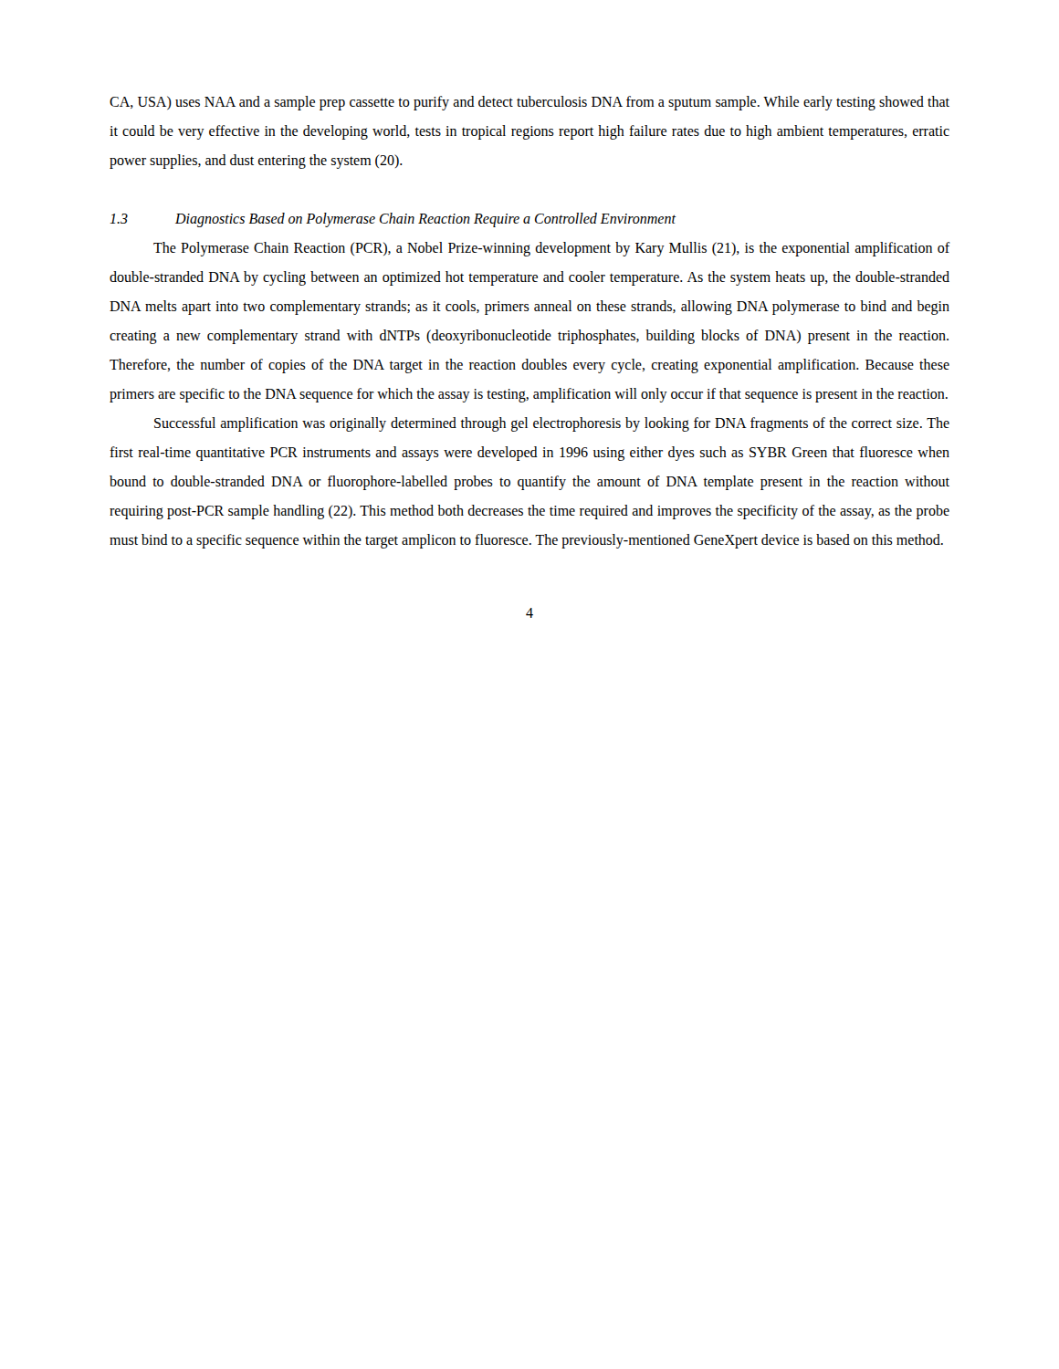CA, USA) uses NAA and a sample prep cassette to purify and detect tuberculosis DNA from a sputum sample. While early testing showed that it could be very effective in the developing world, tests in tropical regions report high failure rates due to high ambient temperatures, erratic power supplies, and dust entering the system (20).
1.3 Diagnostics Based on Polymerase Chain Reaction Require a Controlled Environment
The Polymerase Chain Reaction (PCR), a Nobel Prize-winning development by Kary Mullis (21), is the exponential amplification of double-stranded DNA by cycling between an optimized hot temperature and cooler temperature. As the system heats up, the double-stranded DNA melts apart into two complementary strands; as it cools, primers anneal on these strands, allowing DNA polymerase to bind and begin creating a new complementary strand with dNTPs (deoxyribonucleotide triphosphates, building blocks of DNA) present in the reaction. Therefore, the number of copies of the DNA target in the reaction doubles every cycle, creating exponential amplification. Because these primers are specific to the DNA sequence for which the assay is testing, amplification will only occur if that sequence is present in the reaction.
Successful amplification was originally determined through gel electrophoresis by looking for DNA fragments of the correct size. The first real-time quantitative PCR instruments and assays were developed in 1996 using either dyes such as SYBR Green that fluoresce when bound to double-stranded DNA or fluorophore-labelled probes to quantify the amount of DNA template present in the reaction without requiring post-PCR sample handling (22). This method both decreases the time required and improves the specificity of the assay, as the probe must bind to a specific sequence within the target amplicon to fluoresce. The previously-mentioned GeneXpert device is based on this method.
4